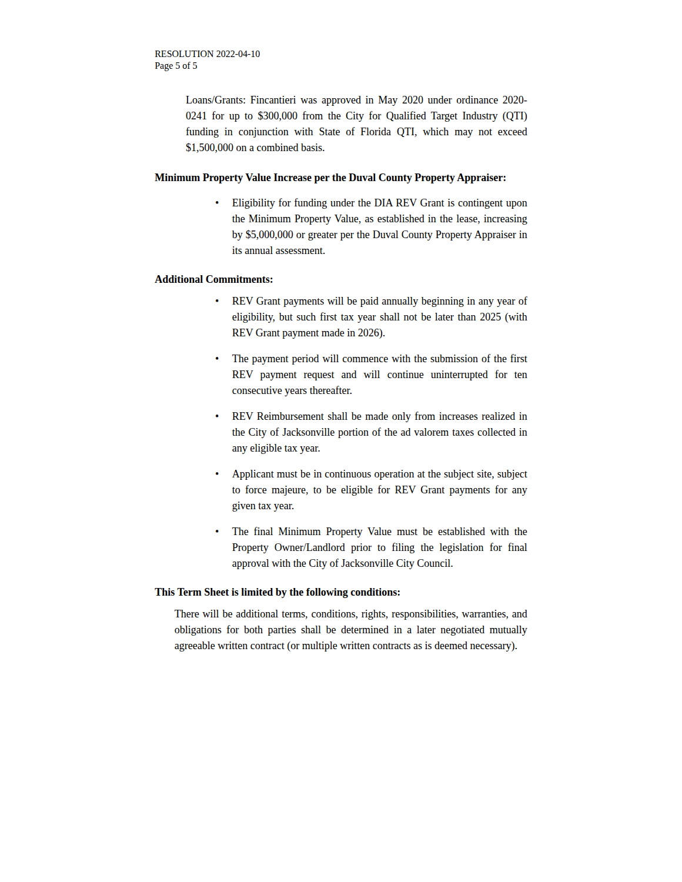RESOLUTION 2022-04-10
Page 5 of 5
Loans/Grants: Fincantieri was approved in May 2020 under ordinance 2020-0241 for up to $300,000 from the City for Qualified Target Industry (QTI) funding in conjunction with State of Florida QTI, which may not exceed $1,500,000 on a combined basis.
Minimum Property Value Increase per the Duval County Property Appraiser:
Eligibility for funding under the DIA REV Grant is contingent upon the Minimum Property Value, as established in the lease, increasing by $5,000,000 or greater per the Duval County Property Appraiser in its annual assessment.
Additional Commitments:
REV Grant payments will be paid annually beginning in any year of eligibility, but such first tax year shall not be later than 2025 (with REV Grant payment made in 2026).
The payment period will commence with the submission of the first REV payment request and will continue uninterrupted for ten consecutive years thereafter.
REV Reimbursement shall be made only from increases realized in the City of Jacksonville portion of the ad valorem taxes collected in any eligible tax year.
Applicant must be in continuous operation at the subject site, subject to force majeure, to be eligible for REV Grant payments for any given tax year.
The final Minimum Property Value must be established with the Property Owner/Landlord prior to filing the legislation for final approval with the City of Jacksonville City Council.
This Term Sheet is limited by the following conditions:
There will be additional terms, conditions, rights, responsibilities, warranties, and obligations for both parties shall be determined in a later negotiated mutually agreeable written contract (or multiple written contracts as is deemed necessary).